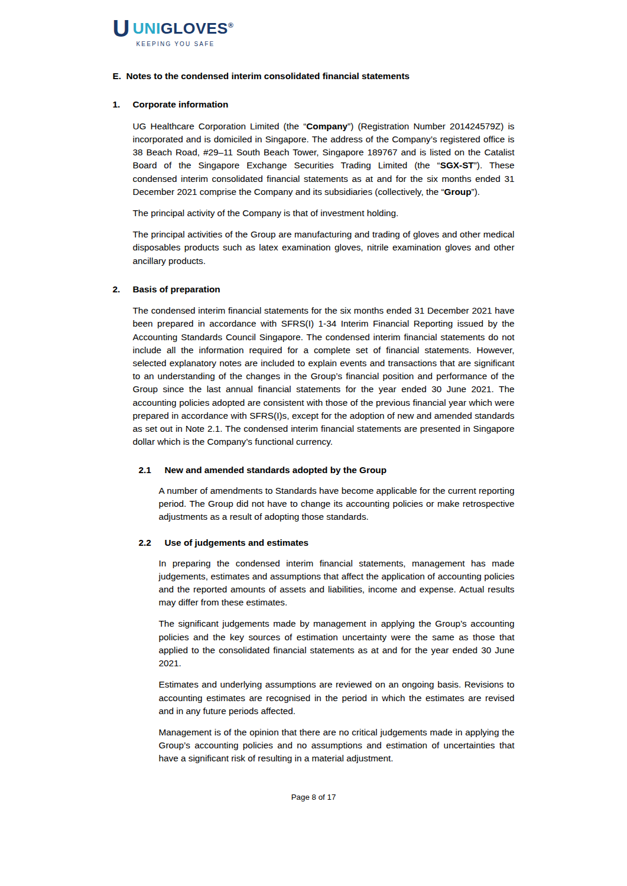U UNI GLOVES®
KEEPING YOU SAFE
E. Notes to the condensed interim consolidated financial statements
1.
Corporate information
UG Healthcare Corporation Limited (the “Company”) (Registration Number 201424579Z) is incorporated and is domiciled in Singapore. The address of the Company’s registered office is 38 Beach Road, #29–11 South Beach Tower, Singapore 189767 and is listed on the Catalist Board of the Singapore Exchange Securities Trading Limited (the “SGX-ST”). These condensed interim consolidated financial statements as at and for the six months ended 31 December 2021 comprise the Company and its subsidiaries (collectively, the “Group”).
The principal activity of the Company is that of investment holding.
The principal activities of the Group are manufacturing and trading of gloves and other medical disposables products such as latex examination gloves, nitrile examination gloves and other ancillary products.
2.
Basis of preparation
The condensed interim financial statements for the six months ended 31 December 2021 have been prepared in accordance with SFRS(I) 1-34 Interim Financial Reporting issued by the Accounting Standards Council Singapore. The condensed interim financial statements do not include all the information required for a complete set of financial statements. However, selected explanatory notes are included to explain events and transactions that are significant to an understanding of the changes in the Group’s financial position and performance of the Group since the last annual financial statements for the year ended 30 June 2021. The accounting policies adopted are consistent with those of the previous financial year which were prepared in accordance with SFRS(I)s, except for the adoption of new and amended standards as set out in Note 2.1. The condensed interim financial statements are presented in Singapore dollar which is the Company’s functional currency.
2.1
New and amended standards adopted by the Group
A number of amendments to Standards have become applicable for the current reporting period. The Group did not have to change its accounting policies or make retrospective adjustments as a result of adopting those standards.
2.2
Use of judgements and estimates
In preparing the condensed interim financial statements, management has made judgements, estimates and assumptions that affect the application of accounting policies and the reported amounts of assets and liabilities, income and expense. Actual results may differ from these estimates.
The significant judgements made by management in applying the Group’s accounting policies and the key sources of estimation uncertainty were the same as those that applied to the consolidated financial statements as at and for the year ended 30 June 2021.
Estimates and underlying assumptions are reviewed on an ongoing basis. Revisions to accounting estimates are recognised in the period in which the estimates are revised and in any future periods affected.
Management is of the opinion that there are no critical judgements made in applying the Group’s accounting policies and no assumptions and estimation of uncertainties that have a significant risk of resulting in a material adjustment.
Page 8 of 17